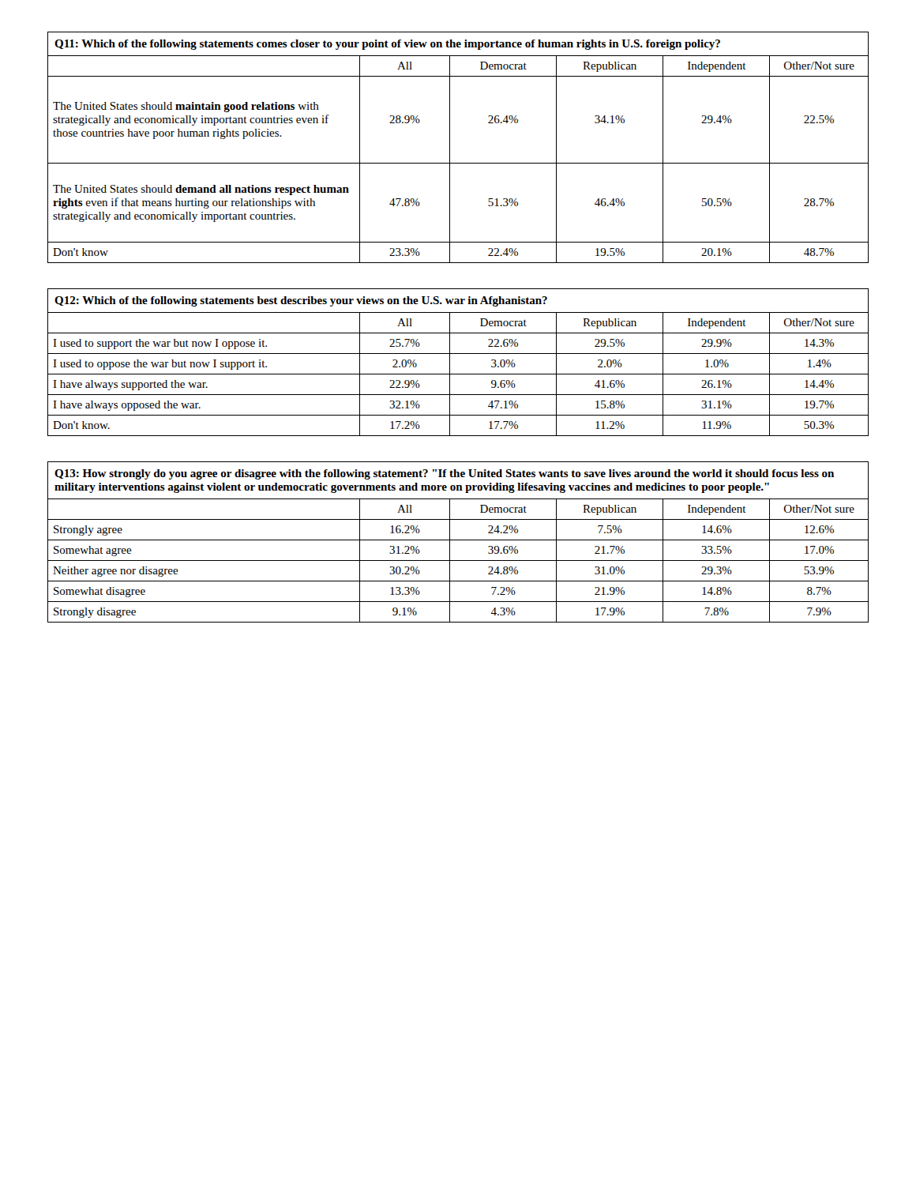| Q11: Which of the following statements comes closer to your point of view on the importance of human rights in U.S. foreign policy? |
| | All | Democrat | Republican | Independent | Other/Not sure |
| The United States should maintain good relations with strategically and economically important countries even if those countries have poor human rights policies. | 28.9% | 26.4% | 34.1% | 29.4% | 22.5% |
| The United States should demand all nations respect human rights even if that means hurting our relationships with strategically and economically important countries. | 47.8% | 51.3% | 46.4% | 50.5% | 28.7% |
| Don't know | 23.3% | 22.4% | 19.5% | 20.1% | 48.7% |
| Q12: Which of the following statements best describes your views on the U.S. war in Afghanistan? |
| | All | Democrat | Republican | Independent | Other/Not sure |
| I used to support the war but now I oppose it. | 25.7% | 22.6% | 29.5% | 29.9% | 14.3% |
| I used to oppose the war but now I support it. | 2.0% | 3.0% | 2.0% | 1.0% | 1.4% |
| I have always supported the war. | 22.9% | 9.6% | 41.6% | 26.1% | 14.4% |
| I have always opposed the war. | 32.1% | 47.1% | 15.8% | 31.1% | 19.7% |
| Don't know. | 17.2% | 17.7% | 11.2% | 11.9% | 50.3% |
| Q13: How strongly do you agree or disagree with the following statement? "If the United States wants to save lives around the world it should focus less on military interventions against violent or undemocratic governments and more on providing lifesaving vaccines and medicines to poor people." |
| | All | Democrat | Republican | Independent | Other/Not sure |
| Strongly agree | 16.2% | 24.2% | 7.5% | 14.6% | 12.6% |
| Somewhat agree | 31.2% | 39.6% | 21.7% | 33.5% | 17.0% |
| Neither agree nor disagree | 30.2% | 24.8% | 31.0% | 29.3% | 53.9% |
| Somewhat disagree | 13.3% | 7.2% | 21.9% | 14.8% | 8.7% |
| Strongly disagree | 9.1% | 4.3% | 17.9% | 7.8% | 7.9% |